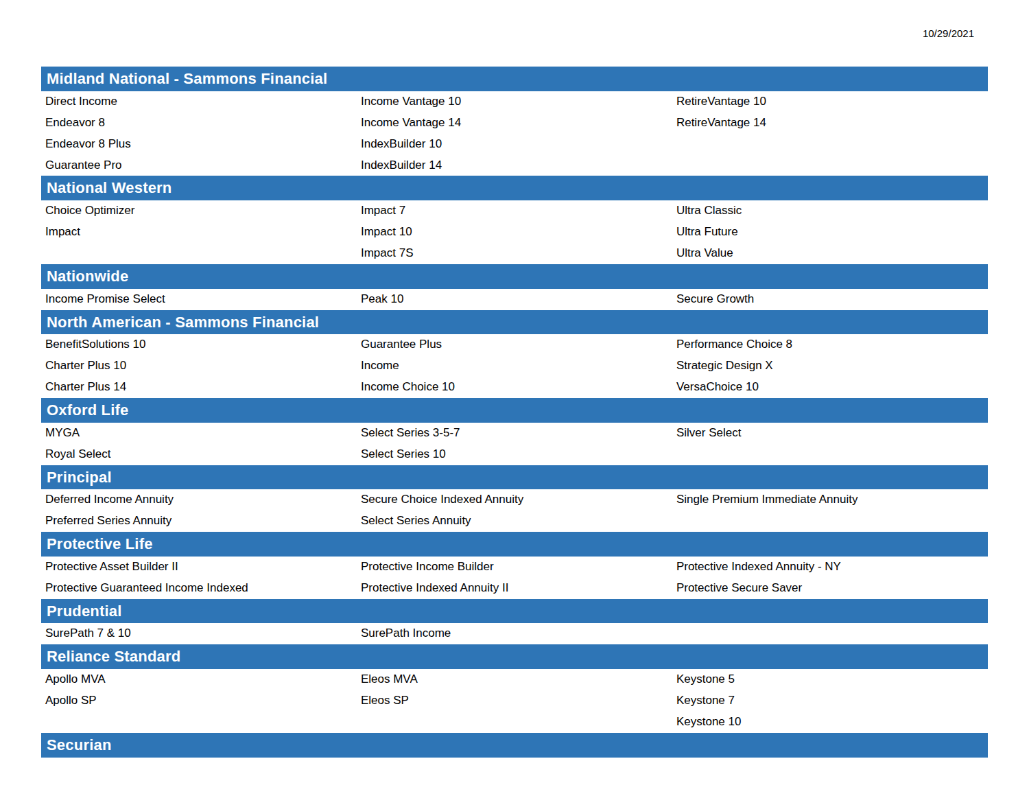10/29/2021
| Midland National - Sammons Financial |
| Direct Income | Income Vantage 10 | RetireVantage 10 |
| Endeavor 8 | Income Vantage 14 | RetireVantage 14 |
| Endeavor 8 Plus | IndexBuilder 10 | |
| Guarantee Pro | IndexBuilder 14 | |
| National Western |
| Choice Optimizer | Impact 7 | Ultra Classic |
| Impact | Impact 10 | Ultra Future |
| | Impact 7S | Ultra Value |
| Nationwide |
| Income Promise Select | Peak 10 | Secure Growth |
| North American - Sammons Financial |
| BenefitSolutions 10 | Guarantee Plus | Performance Choice 8 |
| Charter Plus 10 | Income | Strategic Design X |
| Charter Plus 14 | Income Choice 10 | VersaChoice 10 |
| Oxford Life |
| MYGA | Select Series 3-5-7 | Silver Select |
| Royal Select | Select Series 10 | |
| Principal |
| Deferred Income Annuity | Secure Choice Indexed Annuity | Single Premium Immediate Annuity |
| Preferred Series Annuity | Select Series Annuity | |
| Protective Life |
| Protective Asset Builder II | Protective Income Builder | Protective Indexed Annuity - NY |
| Protective Guaranteed Income Indexed | Protective Indexed Annuity II | Protective Secure Saver |
| Prudential |
| SurePath 7 & 10 | SurePath Income | |
| Reliance Standard |
| Apollo MVA | Eleos MVA | Keystone 5 |
| Apollo SP | Eleos SP | Keystone 7 |
| | | Keystone 10 |
| Securian |